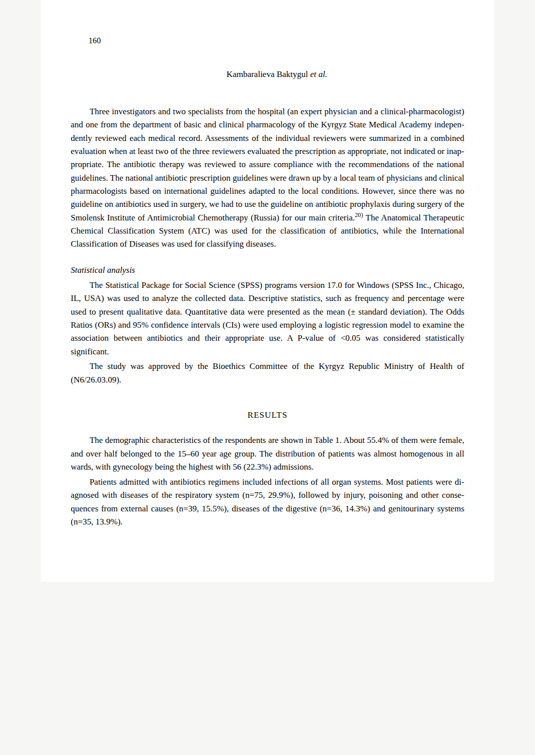160
Kambaralieva Baktygul et al.
Three investigators and two specialists from the hospital (an expert physician and a clinical-pharmacologist) and one from the department of basic and clinical pharmacology of the Kyrgyz State Medical Academy independently reviewed each medical record. Assessments of the individual reviewers were summarized in a combined evaluation when at least two of the three reviewers evaluated the prescription as appropriate, not indicated or inappropriate. The antibiotic therapy was reviewed to assure compliance with the recommendations of the national guidelines. The national antibiotic prescription guidelines were drawn up by a local team of physicians and clinical pharmacologists based on international guidelines adapted to the local conditions. However, since there was no guideline on antibiotics used in surgery, we had to use the guideline on antibiotic prophylaxis during surgery of the Smolensk Institute of Antimicrobial Chemotherapy (Russia) for our main criteria.20) The Anatomical Therapeutic Chemical Classification System (ATC) was used for the classification of antibiotics, while the International Classification of Diseases was used for classifying diseases.
Statistical analysis
The Statistical Package for Social Science (SPSS) programs version 17.0 for Windows (SPSS Inc., Chicago, IL, USA) was used to analyze the collected data. Descriptive statistics, such as frequency and percentage were used to present qualitative data. Quantitative data were presented as the mean (± standard deviation). The Odds Ratios (ORs) and 95% confidence intervals (CIs) were used employing a logistic regression model to examine the association between antibiotics and their appropriate use. A P-value of <0.05 was considered statistically significant.
The study was approved by the Bioethics Committee of the Kyrgyz Republic Ministry of Health of (N6/26.03.09).
RESULTS
The demographic characteristics of the respondents are shown in Table 1. About 55.4% of them were female, and over half belonged to the 15–60 year age group. The distribution of patients was almost homogenous in all wards, with gynecology being the highest with 56 (22.3%) admissions.
Patients admitted with antibiotics regimens included infections of all organ systems. Most patients were diagnosed with diseases of the respiratory system (n=75, 29.9%), followed by injury, poisoning and other consequences from external causes (n=39, 15.5%), diseases of the digestive (n=36, 14.3%) and genitourinary systems (n=35, 13.9%).